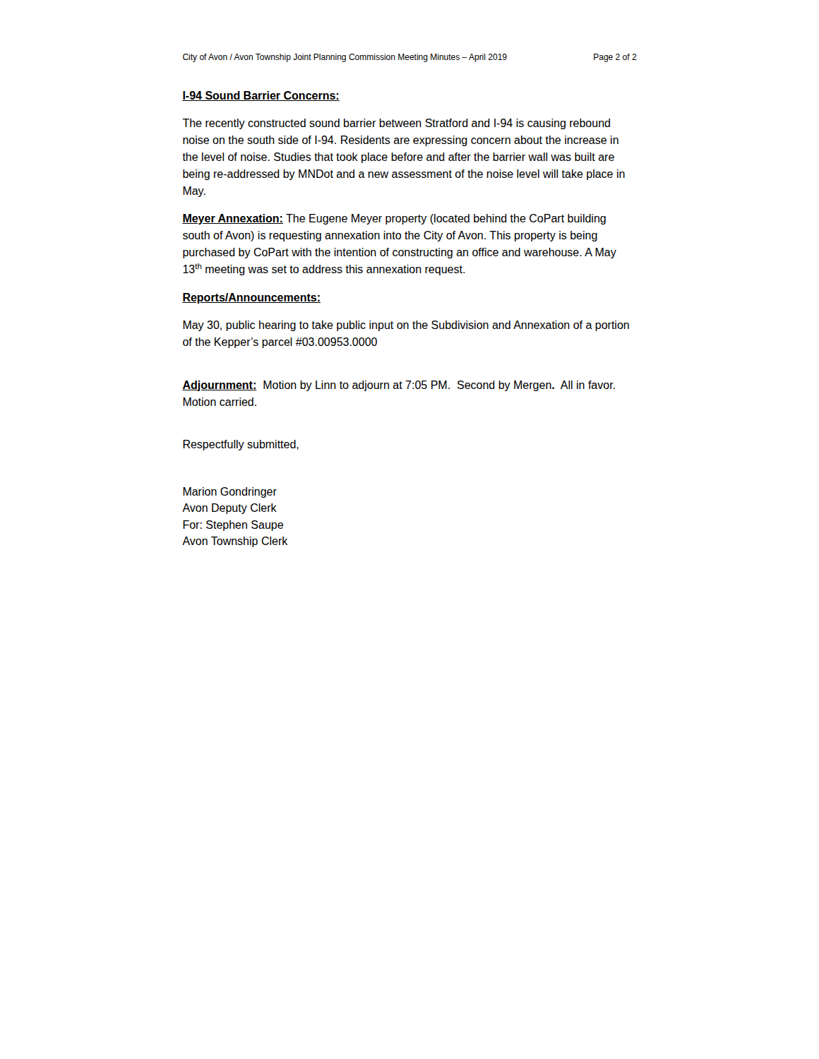City of Avon / Avon Township Joint Planning Commission Meeting Minutes – April 2019
Page 2 of 2
I-94 Sound Barrier Concerns:
The recently constructed sound barrier between Stratford and I-94 is causing rebound noise on the south side of I-94. Residents are expressing concern about the increase in the level of noise. Studies that took place before and after the barrier wall was built are being re-addressed by MNDot and a new assessment of the noise level will take place in May.
Meyer Annexation: The Eugene Meyer property (located behind the CoPart building south of Avon) is requesting annexation into the City of Avon. This property is being purchased by CoPart with the intention of constructing an office and warehouse. A May 13th meeting was set to address this annexation request.
Reports/Announcements:
May 30, public hearing to take public input on the Subdivision and Annexation of a portion of the Kepper’s parcel #03.00953.0000
Adjournment: Motion by Linn to adjourn at 7:05 PM. Second by Mergen. All in favor. Motion carried.
Respectfully submitted,
Marion Gondringer
Avon Deputy Clerk
For: Stephen Saupe
Avon Township Clerk